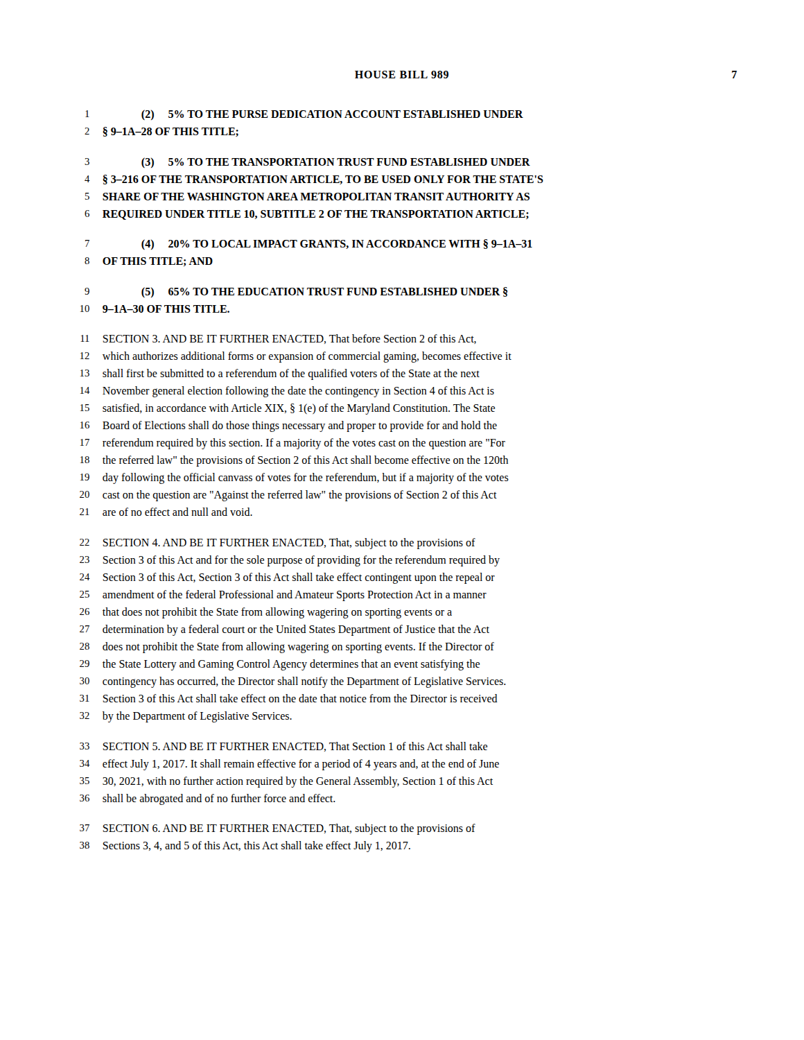HOUSE BILL 989 7
| 1 | (2) 5% TO THE PURSE DEDICATION ACCOUNT ESTABLISHED UNDER |
| 2 | § 9–1A–28 OF THIS TITLE; |
| 3 | (3) 5% TO THE TRANSPORTATION TRUST FUND ESTABLISHED UNDER |
| 4 | § 3–216 OF THE TRANSPORTATION ARTICLE, TO BE USED ONLY FOR THE STATE'S |
| 5 | SHARE OF THE WASHINGTON AREA METROPOLITAN TRANSIT AUTHORITY AS |
| 6 | REQUIRED UNDER TITLE 10, SUBTITLE 2 OF THE TRANSPORTATION ARTICLE; |
| 7 | (4) 20% TO LOCAL IMPACT GRANTS, IN ACCORDANCE WITH § 9–1A–31 |
| 8 | OF THIS TITLE; AND |
| 9 | (5) 65% TO THE EDUCATION TRUST FUND ESTABLISHED UNDER § |
| 10 | 9–1A–30 OF THIS TITLE. |
| 11 | SECTION 3. AND BE IT FURTHER ENACTED, That before Section 2 of this Act, |
| 12 | which authorizes additional forms or expansion of commercial gaming, becomes effective it |
| 13 | shall first be submitted to a referendum of the qualified voters of the State at the next |
| 14 | November general election following the date the contingency in Section 4 of this Act is |
| 15 | satisfied, in accordance with Article XIX, § 1(e) of the Maryland Constitution. The State |
| 16 | Board of Elections shall do those things necessary and proper to provide for and hold the |
| 17 | referendum required by this section. If a majority of the votes cast on the question are "For |
| 18 | the referred law" the provisions of Section 2 of this Act shall become effective on the 120th |
| 19 | day following the official canvass of votes for the referendum, but if a majority of the votes |
| 20 | cast on the question are "Against the referred law" the provisions of Section 2 of this Act |
| 21 | are of no effect and null and void. |
| 22 | SECTION 4. AND BE IT FURTHER ENACTED, That, subject to the provisions of |
| 23 | Section 3 of this Act and for the sole purpose of providing for the referendum required by |
| 24 | Section 3 of this Act, Section 3 of this Act shall take effect contingent upon the repeal or |
| 25 | amendment of the federal Professional and Amateur Sports Protection Act in a manner |
| 26 | that does not prohibit the State from allowing wagering on sporting events or a |
| 27 | determination by a federal court or the United States Department of Justice that the Act |
| 28 | does not prohibit the State from allowing wagering on sporting events. If the Director of |
| 29 | the State Lottery and Gaming Control Agency determines that an event satisfying the |
| 30 | contingency has occurred, the Director shall notify the Department of Legislative Services. |
| 31 | Section 3 of this Act shall take effect on the date that notice from the Director is received |
| 32 | by the Department of Legislative Services. |
| 33 | SECTION 5. AND BE IT FURTHER ENACTED, That Section 1 of this Act shall take |
| 34 | effect July 1, 2017. It shall remain effective for a period of 4 years and, at the end of June |
| 35 | 30, 2021, with no further action required by the General Assembly, Section 1 of this Act |
| 36 | shall be abrogated and of no further force and effect. |
| 37 | SECTION 6. AND BE IT FURTHER ENACTED, That, subject to the provisions of |
| 38 | Sections 3, 4, and 5 of this Act, this Act shall take effect July 1, 2017. |